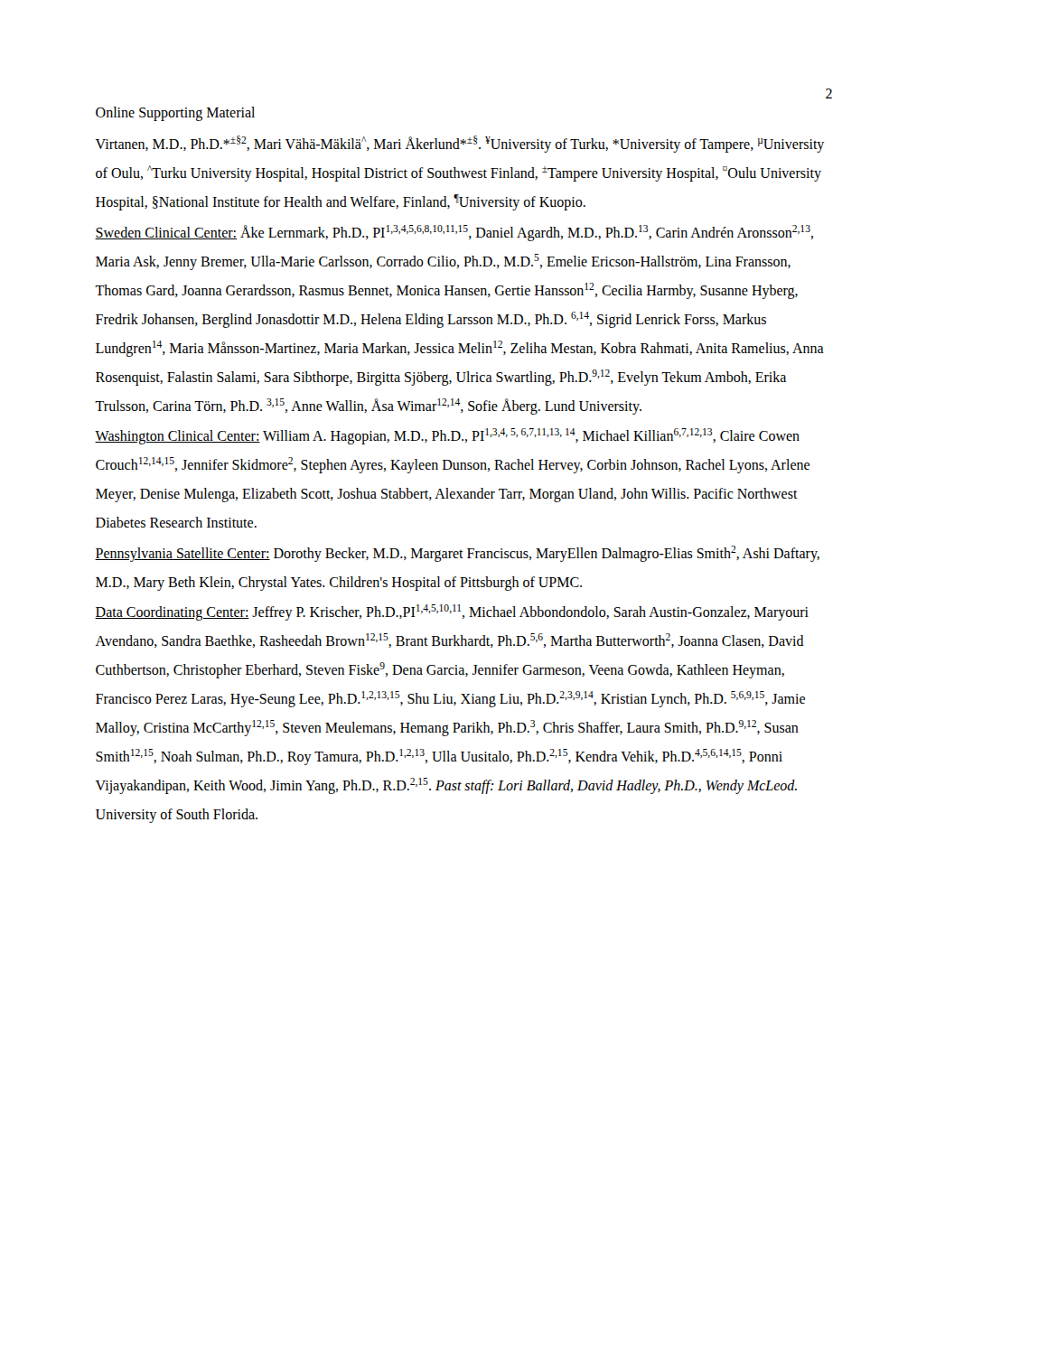2
Online Supporting Material
Virtanen, M.D., Ph.D.*±§2, Mari Vähä-Mäkilä^, Mari Åkerlund*±§. ¥University of Turku, *University of Tampere, µUniversity of Oulu, ^Turku University Hospital, Hospital District of Southwest Finland, ±Tampere University Hospital, ¤Oulu University Hospital, §National Institute for Health and Welfare, Finland, ¶University of Kuopio.
Sweden Clinical Center: Åke Lernmark, Ph.D., PI1,3,4,5,6,8,10,11,15, Daniel Agardh, M.D., Ph.D.13, Carin Andrén Aronsson2,13, Maria Ask, Jenny Bremer, Ulla-Marie Carlsson, Corrado Cilio, Ph.D., M.D.5, Emelie Ericson-Hallström, Lina Fransson, Thomas Gard, Joanna Gerardsson, Rasmus Bennet, Monica Hansen, Gertie Hansson12, Cecilia Harmby, Susanne Hyberg, Fredrik Johansen, Berglind Jonasdottir M.D., Helena Elding Larsson M.D., Ph.D. 6,14, Sigrid Lenrick Forss, Markus Lundgren14, Maria Månsson-Martinez, Maria Markan, Jessica Melin12, Zeliha Mestan, Kobra Rahmati, Anita Ramelius, Anna Rosenquist, Falastin Salami, Sara Sibthorpe, Birgitta Sjöberg, Ulrica Swartling, Ph.D.9,12, Evelyn Tekum Amboh, Erika Trulsson, Carina Törn, Ph.D. 3,15, Anne Wallin, Åsa Wimar12,14, Sofie Åberg. Lund University.
Washington Clinical Center: William A. Hagopian, M.D., Ph.D., PI1,3,4, 5, 6,7,11,13, 14, Michael Killian6,7,12,13, Claire Cowen Crouch12,14,15, Jennifer Skidmore2, Stephen Ayres, Kayleen Dunson, Rachel Hervey, Corbin Johnson, Rachel Lyons, Arlene Meyer, Denise Mulenga, Elizabeth Scott, Joshua Stabbert, Alexander Tarr, Morgan Uland, John Willis. Pacific Northwest Diabetes Research Institute.
Pennsylvania Satellite Center: Dorothy Becker, M.D., Margaret Franciscus, MaryEllen Dalmagro-Elias Smith2, Ashi Daftary, M.D., Mary Beth Klein, Chrystal Yates. Children's Hospital of Pittsburgh of UPMC.
Data Coordinating Center: Jeffrey P. Krischer, Ph.D.,PI1,4,5,10,11, Michael Abbondondolo, Sarah Austin-Gonzalez, Maryouri Avendano, Sandra Baethke, Rasheedah Brown12,15, Brant Burkhardt, Ph.D.5,6, Martha Butterworth2, Joanna Clasen, David Cuthbertson, Christopher Eberhard, Steven Fiske9, Dena Garcia, Jennifer Garmeson, Veena Gowda, Kathleen Heyman, Francisco Perez Laras, Hye-Seung Lee, Ph.D.1,2,13,15, Shu Liu, Xiang Liu, Ph.D.2,3,9,14, Kristian Lynch, Ph.D. 5,6,9,15, Jamie Malloy, Cristina McCarthy12,15, Steven Meulemans, Hemang Parikh, Ph.D.3, Chris Shaffer, Laura Smith, Ph.D.9,12, Susan Smith12,15, Noah Sulman, Ph.D., Roy Tamura, Ph.D.1,2,13, Ulla Uusitalo, Ph.D.2,15, Kendra Vehik, Ph.D.4,5,6,14,15, Ponni Vijayakandipan, Keith Wood, Jimin Yang, Ph.D., R.D.2,15. Past staff: Lori Ballard, David Hadley, Ph.D., Wendy McLeod. University of South Florida.